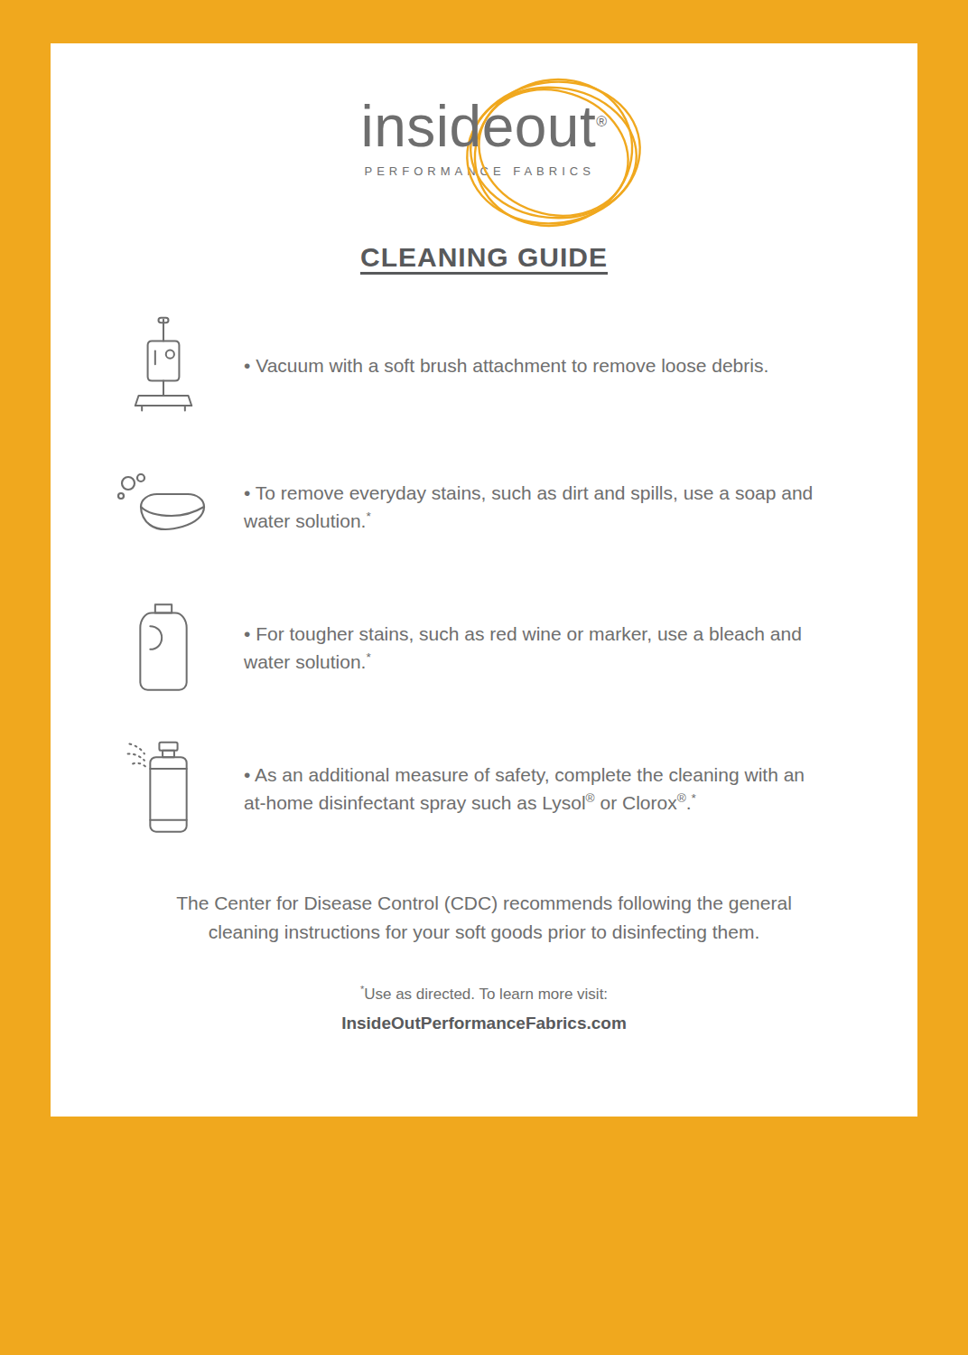inside out®
Performance Fabrics
CLEANING GUIDE
• Vacuum with a soft brush attachment to remove loose debris.
• To remove everyday stains, such as dirt and spills, use a soap and water solution.*
• For tougher stains, such as red wine or marker, use a bleach and water solution.*
• As an additional measure of safety, complete the cleaning with an at-home disinfectant spray such as Lysol® or Clorox®.*
The Center for Disease Control (CDC) recommends following the general cleaning instructions for your soft goods prior to disinfecting them.
*Use as directed. To learn more visit: InsideOutPerformanceFabrics.com